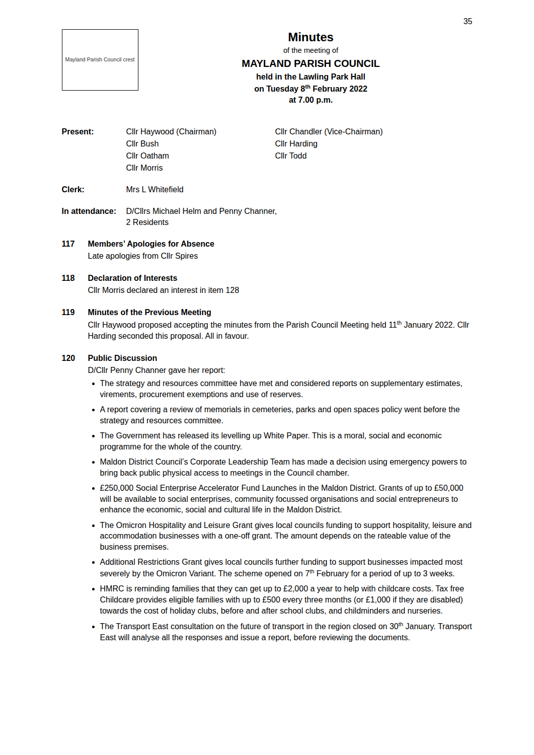35
Mayland Parish Council crest
Minutes
of the meeting of
MAYLAND PARISH COUNCIL
held in the Lawling Park Hall
on Tuesday 8th February 2022
at 7.00 p.m.
| Present: | Cllr Haywood (Chairman) | Cllr Chandler (Vice-Chairman) |
| | Cllr Bush | Cllr Harding |
| | Cllr Oatham | Cllr Todd |
| | Cllr Morris | |
| Clerk: | Mrs L Whitefield |
| In attendance: | D/Cllrs Michael Helm and Penny Channer, 2 Residents |
117
Members’ Apologies for Absence
Late apologies from Cllr Spires
118
Declaration of Interests
Cllr Morris declared an interest in item 128
119
Minutes of the Previous Meeting
Cllr Haywood proposed accepting the minutes from the Parish Council Meeting held 11th January 2022. Cllr Harding seconded this proposal. All in favour.
120
Public Discussion
D/Cllr Penny Channer gave her report:
The strategy and resources committee have met and considered reports on supplementary estimates, virements, procurement exemptions and use of reserves.
A report covering a review of memorials in cemeteries, parks and open spaces policy went before the strategy and resources committee.
The Government has released its levelling up White Paper. This is a moral, social and economic programme for the whole of the country.
Maldon District Council’s Corporate Leadership Team has made a decision using emergency powers to bring back public physical access to meetings in the Council chamber.
£250,000 Social Enterprise Accelerator Fund Launches in the Maldon District. Grants of up to £50,000 will be available to social enterprises, community focussed organisations and social entrepreneurs to enhance the economic, social and cultural life in the Maldon District.
The Omicron Hospitality and Leisure Grant gives local councils funding to support hospitality, leisure and accommodation businesses with a one-off grant. The amount depends on the rateable value of the business premises.
Additional Restrictions Grant gives local councils further funding to support businesses impacted most severely by the Omicron Variant. The scheme opened on 7th February for a period of up to 3 weeks.
HMRC is reminding families that they can get up to £2,000 a year to help with childcare costs. Tax free Childcare provides eligible families with up to £500 every three months (or £1,000 if they are disabled) towards the cost of holiday clubs, before and after school clubs, and childminders and nurseries.
The Transport East consultation on the future of transport in the region closed on 30th January. Transport East will analyse all the responses and issue a report, before reviewing the documents.